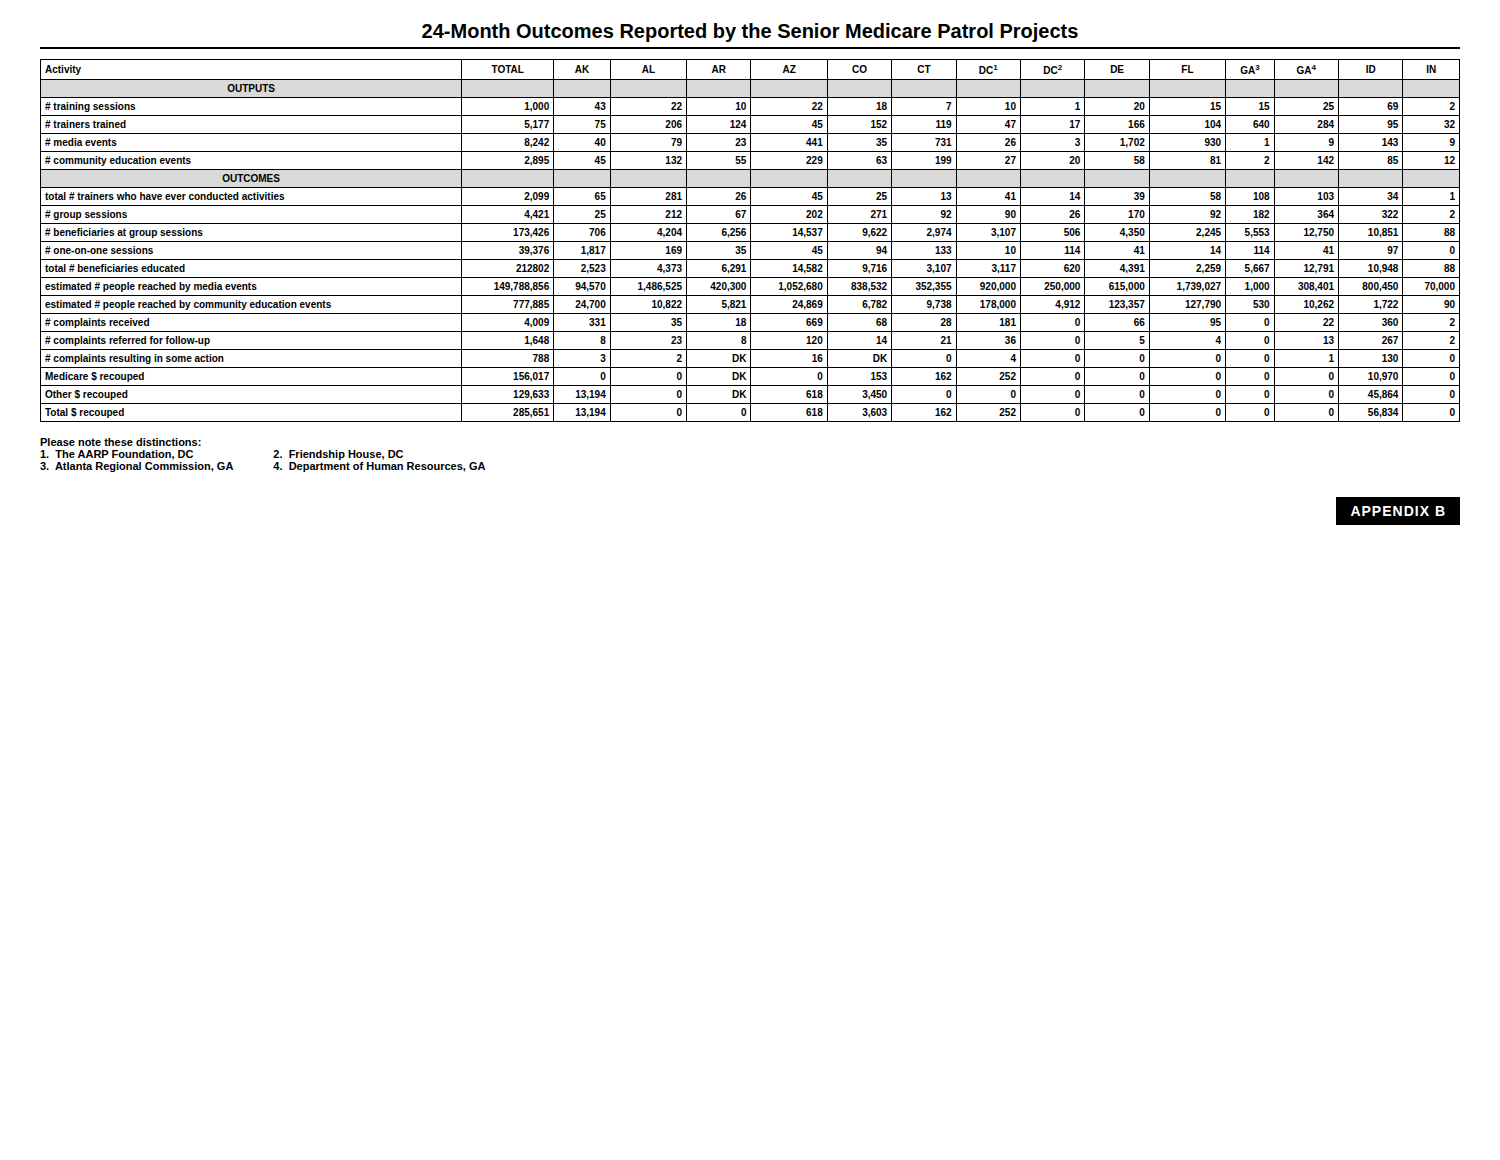24-Month Outcomes Reported by the Senior Medicare Patrol Projects
| Activity | TOTAL | AK | AL | AR | AZ | CO | CT | DC 1 | DC 2 | DE | FL | GA 3 | GA 4 | ID | IN |
| --- | --- | --- | --- | --- | --- | --- | --- | --- | --- | --- | --- | --- | --- | --- | --- |
| OUTPUTS | | | | | | | | | | | | | | | |
| # training sessions | 1,000 | 43 | 22 | 10 | 22 | 18 | 7 | 10 | 1 | 20 | 15 | 15 | 25 | 69 | 2 |
| # trainers trained | 5,177 | 75 | 206 | 124 | 45 | 152 | 119 | 47 | 17 | 166 | 104 | 640 | 284 | 95 | 32 |
| # media events | 8,242 | 40 | 79 | 23 | 441 | 35 | 731 | 26 | 3 | 1,702 | 930 | 1 | 9 | 143 | 9 |
| # community education events | 2,895 | 45 | 132 | 55 | 229 | 63 | 199 | 27 | 20 | 58 | 81 | 2 | 142 | 85 | 12 |
| OUTCOMES | | | | | | | | | | | | | | | |
| total # trainers who have ever conducted activities | 2,099 | 65 | 281 | 26 | 45 | 25 | 13 | 41 | 14 | 39 | 58 | 108 | 103 | 34 | 1 |
| # group sessions | 4,421 | 25 | 212 | 67 | 202 | 271 | 92 | 90 | 26 | 170 | 92 | 182 | 364 | 322 | 2 |
| # beneficiaries at group sessions | 173,426 | 706 | 4,204 | 6,256 | 14,537 | 9,622 | 2,974 | 3,107 | 506 | 4,350 | 2,245 | 5,553 | 12,750 | 10,851 | 88 |
| # one-on-one sessions | 39,376 | 1,817 | 169 | 35 | 45 | 94 | 133 | 10 | 114 | 41 | 14 | 114 | 41 | 97 | 0 |
| total # beneficiaries educated | 212802 | 2,523 | 4,373 | 6,291 | 14,582 | 9,716 | 3,107 | 3,117 | 620 | 4,391 | 2,259 | 5,667 | 12,791 | 10,948 | 88 |
| estimated # people reached by media events | 149,788,856 | 94,570 | 1,486,525 | 420,300 | 1,052,680 | 838,532 | 352,355 | 920,000 | 250,000 | 615,000 | 1,739,027 | 1,000 | 308,401 | 800,450 | 70,000 |
| estimated # people reached by community education events | 777,885 | 24,700 | 10,822 | 5,821 | 24,869 | 6,782 | 9,738 | 178,000 | 4,912 | 123,357 | 127,790 | 530 | 10,262 | 1,722 | 90 |
| # complaints received | 4,009 | 331 | 35 | 18 | 669 | 68 | 28 | 181 | 0 | 66 | 95 | 0 | 22 | 360 | 2 |
| # complaints referred for follow-up | 1,648 | 8 | 23 | 8 | 120 | 14 | 21 | 36 | 0 | 5 | 4 | 0 | 13 | 267 | 2 |
| # complaints resulting in some action | 788 | 3 | 2 | DK | 16 | DK | 0 | 4 | 0 | 0 | 0 | 0 | 1 | 130 | 0 |
| Medicare $ recouped | 156,017 | 0 | 0 | DK | 0 | 153 | 162 | 252 | 0 | 0 | 0 | 0 | 0 | 10,970 | 0 |
| Other $ recouped | 129,633 | 13,194 | 0 | DK | 618 | 3,450 | 0 | 0 | 0 | 0 | 0 | 0 | 0 | 45,864 | 0 |
| Total $ recouped | 285,651 | 13,194 | 0 | 0 | 618 | 3,603 | 162 | 252 | 0 | 0 | 0 | 0 | 0 | 56,834 | 0 |
Please note these distinctions:
| 1. The AARP Foundation, DC | 2. Friendship House, DC |
| 3. Atlanta Regional Commission, GA | 4. Department of Human Resources, GA |
APPENDIX B